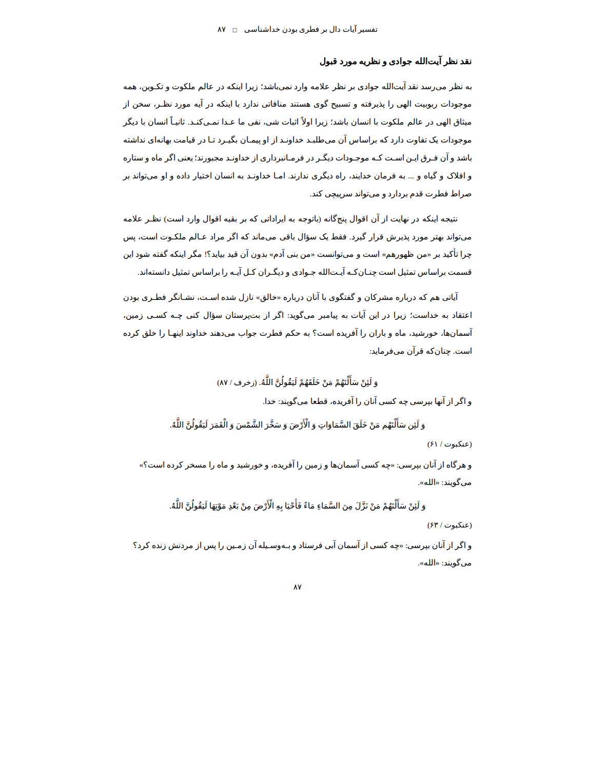تفسیر آیات دال بر فطری بودن خداشناسی□۸۷
نقد نظر آیت‌الله جوادی و نظریه مورد قبول
به نظر می‌رسد نقد آیت‌الله جوادی بر نظر علامه وارد نمی‌باشد؛ زیرا اینکه در عالم ملکوت و تکـوین، همه موجودات ربوبیت الهی را پذیرفته و تسبیح گوی هستند منافاتی ندارد با اینکه در آیه مورد نظـر، سخن از میثاق الهی در عالم ملکوت با انسان باشد؛ زیرا اولاً اثبات شی، نفی ما عـدا نمـی‌کنـد. ثانیـاً انسان با دیگر موجودات یک تفاوت دارد که براساس آن می‌طلبـد خداونـد از او پیمـان بگیـرد تـا در قیامت بهانه‌ای نداشته باشد و آن فـرق ایـن اسـت کـه موجـودات دیگـر در فرمـانبرداری از خداونـد مجبورند؛ یعنی اگر ماه و ستاره و افلاک و گیاه و ... به فرمان خدایند، راه دیگری ندارند. امـا خداونـد به انسان اختیار داده و او می‌تواند بر صراط فطرت قدم بردارد و می‌تواند سرپیچی کند.
نتیجه اینکه در نهایت از آن اقوال پنج‌گانه (باتوجه به ایراداتی که بر بقیه اقوال وارد است) نظـر علامه می‌تواند بهتر مورد پذیرش قرار گیرد. فقط یک سؤال باقی می‌ماند که اگر مراد عـالم ملکـوت است، پس چرا تأکید بر «من ظهورهم» است و می‌توانست «من بنی آدم» بدون آن قید بیاید؟! مگر اینکه گفته شود این قسمت براساس تمثیل است چنـان‌کـه آیـت‌الله جـوادی و دیگـران کـل آیـه را براساس تمثیل دانسته‌اند.
آیاتی هم که درباره مشرکان و گفتگوی با آنان درباره «خالق» نازل شده اسـت، نشـانگر فطـری بودن اعتقاد به خداست؛ زیرا در این آیات به پیامبر می‌گوید: اگر از بت‌پرستان سؤال کنی چـه کسـی زمین، آسمان‌ها، خورشید، ماه و باران را آفریده است؟ به حکم فطرت جواب می‌دهند خداوند اینهـا را خلق کرده است. چنان‌که قرآن می‌فرماید:
وَ لَئِنْ سَأَلْتَهُمْ مَنْ خَلَقَهُمْ لَیَقُولُنَّ اللَّهُ. (زخرف / ۸۷)
و اگر از آنها بپرسی چه کسی آنان را آفریده، قطعا می‌گویند: خدا.
وَ لَئِن سَأَلْتَهُم مَنْ خَلَقَ السَّمَاوَاتِ وَ الْأَرْضَ وَ سَخَّرَ الشَّمْسَ وَ الْقَمَرَ لَیَقُولُنَّ اللَّهُ.
(عنکبوت / ۶۱)
و هرگاه از آنان بپرسی: «چه کسی آسمان‌ها و زمین را آفریده، و خورشید و ماه را مسخر کرده است؟» می‌گویند: «الله».
وَ لَئِنْ سَأَلْتَهُمْ مَنْ نَزَّلَ مِنَ السَّمَاءِ مَاءً فَأَحْیَا بِهِ الْأَرْضَ مِنْ بَعْدِ مَوْتِهَا لَیَقُولُنَّ اللَّهُ.
(عنکبوت / ۶۳)
و اگر از آنان بپرسی: «چه کسی از آسمان آبی فرستاد و بـه‌وسـیله آن زمـین را پس از مردنش زنده کرد؟ می‌گویند: «الله».
۸۷